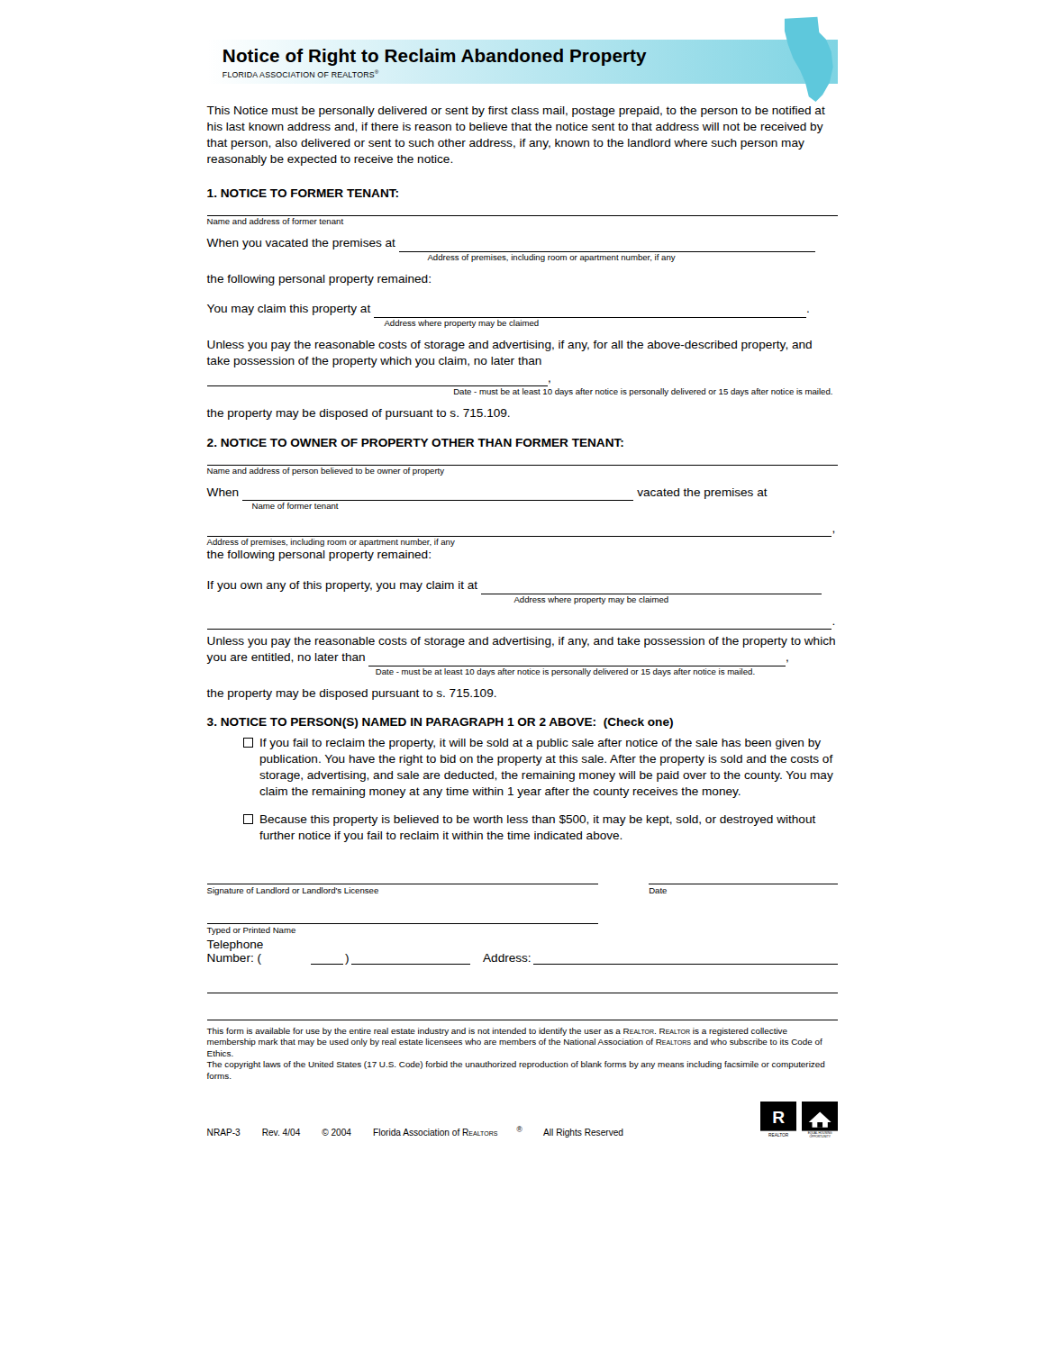Notice of Right to Reclaim Abandoned Property
FLORIDA ASSOCIATION OF REALTORS®
This Notice must be personally delivered or sent by first class mail, postage prepaid, to the person to be notified at his last known address and, if there is reason to believe that the notice sent to that address will not be received by that person, also delivered or sent to such other address, if any, known to the landlord where such person may reasonably be expected to receive the notice.
1. NOTICE TO FORMER TENANT:
Name and address of former tenant
When you vacated the premises at
Address of premises, including room or apartment number, if any
the following personal property remained:
You may claim this property at .
Address where property may be claimed
Unless you pay the reasonable costs of storage and advertising, if any, for all the above-described property, and take possession of the property which you claim, no later than ,
Date - must be at least 10 days after notice is personally delivered or 15 days after notice is mailed.
the property may be disposed of pursuant to s. 715.109.
2. NOTICE TO OWNER OF PROPERTY OTHER THAN FORMER TENANT:
Name and address of person believed to be owner of property
When vacated the premises at
Name of former tenant
,
Address of premises, including room or apartment number, if any
the following personal property remained:
If you own any of this property, you may claim it at
Address where property may be claimed
.
Unless you pay the reasonable costs of storage and advertising, if any, and take possession of the property to which you are entitled, no later than ,
Date - must be at least 10 days after notice is personally delivered or 15 days after notice is mailed.
the property may be disposed pursuant to s. 715.109.
3. NOTICE TO PERSON(S) NAMED IN PARAGRAPH 1 OR 2 ABOVE: (Check one)
If you fail to reclaim the property, it will be sold at a public sale after notice of the sale has been given by publication. You have the right to bid on the property at this sale. After the property is sold and the costs of storage, advertising, and sale are deducted, the remaining money will be paid over to the county. You may claim the remaining money at any time within 1 year after the county receives the money.
Because this property is believed to be worth less than $500, it may be kept, sold, or destroyed without further notice if you fail to reclaim it within the time indicated above.
Signature of Landlord or Landlord's Licensee
Date
Typed or Printed Name
Telephone Number: ( ) Address:
This form is available for use by the entire real estate industry and is not intended to identify the user as a Realtor. Realtor is a registered collective membership mark that may be used only by real estate licensees who are members of the National Association of Realtors and who subscribe to its Code of Ethics.
The copyright laws of the United States (17 U.S. Code) forbid the unauthorized reproduction of blank forms by any means including facsimile or computerized forms.
NRAP-3 Rev. 4/04 © 2004 Florida Association of Realtors® All Rights Reserved
R REALTOR EQUAL HOUSING OPPORTUNITY